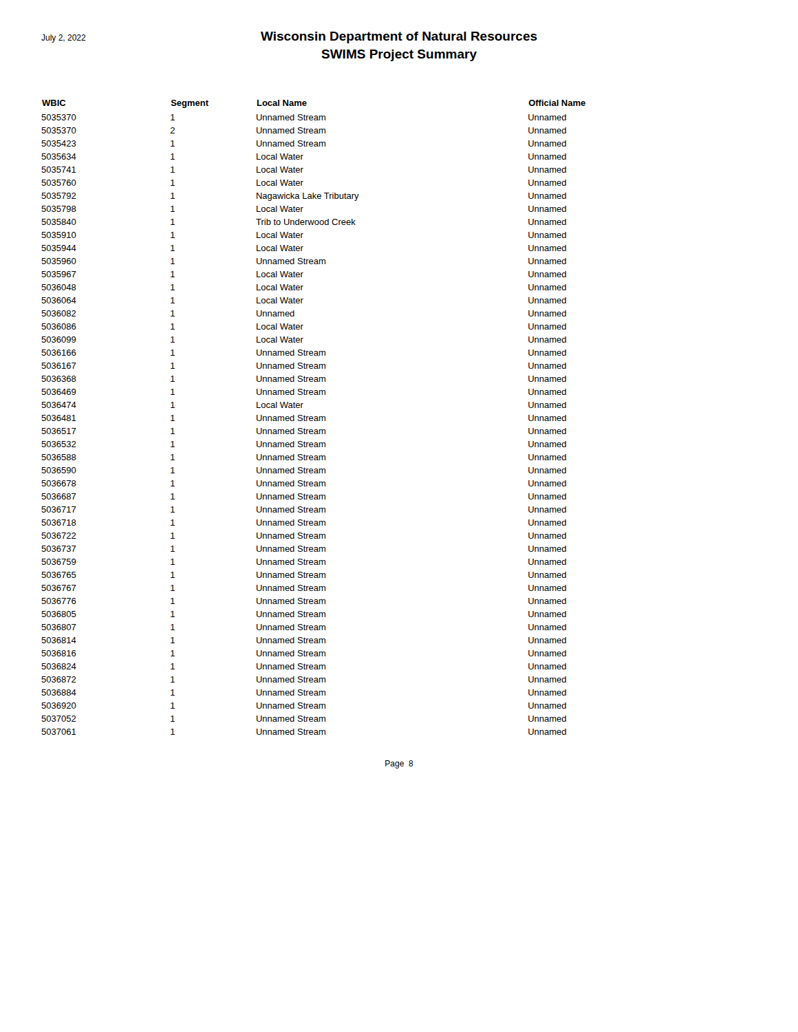July 2, 2022
Wisconsin Department of Natural Resources
SWIMS Project Summary
| WBIC | Segment | Local Name | Official Name |
| --- | --- | --- | --- |
| 5035370 | 1 | Unnamed Stream | Unnamed |
| 5035370 | 2 | Unnamed Stream | Unnamed |
| 5035423 | 1 | Unnamed Stream | Unnamed |
| 5035634 | 1 | Local Water | Unnamed |
| 5035741 | 1 | Local Water | Unnamed |
| 5035760 | 1 | Local Water | Unnamed |
| 5035792 | 1 | Nagawicka Lake Tributary | Unnamed |
| 5035798 | 1 | Local Water | Unnamed |
| 5035840 | 1 | Trib to Underwood Creek | Unnamed |
| 5035910 | 1 | Local Water | Unnamed |
| 5035944 | 1 | Local Water | Unnamed |
| 5035960 | 1 | Unnamed Stream | Unnamed |
| 5035967 | 1 | Local Water | Unnamed |
| 5036048 | 1 | Local Water | Unnamed |
| 5036064 | 1 | Local Water | Unnamed |
| 5036082 | 1 | Unnamed | Unnamed |
| 5036086 | 1 | Local Water | Unnamed |
| 5036099 | 1 | Local Water | Unnamed |
| 5036166 | 1 | Unnamed Stream | Unnamed |
| 5036167 | 1 | Unnamed Stream | Unnamed |
| 5036368 | 1 | Unnamed Stream | Unnamed |
| 5036469 | 1 | Unnamed Stream | Unnamed |
| 5036474 | 1 | Local Water | Unnamed |
| 5036481 | 1 | Unnamed Stream | Unnamed |
| 5036517 | 1 | Unnamed Stream | Unnamed |
| 5036532 | 1 | Unnamed Stream | Unnamed |
| 5036588 | 1 | Unnamed Stream | Unnamed |
| 5036590 | 1 | Unnamed Stream | Unnamed |
| 5036678 | 1 | Unnamed Stream | Unnamed |
| 5036687 | 1 | Unnamed Stream | Unnamed |
| 5036717 | 1 | Unnamed Stream | Unnamed |
| 5036718 | 1 | Unnamed Stream | Unnamed |
| 5036722 | 1 | Unnamed Stream | Unnamed |
| 5036737 | 1 | Unnamed Stream | Unnamed |
| 5036759 | 1 | Unnamed Stream | Unnamed |
| 5036765 | 1 | Unnamed Stream | Unnamed |
| 5036767 | 1 | Unnamed Stream | Unnamed |
| 5036776 | 1 | Unnamed Stream | Unnamed |
| 5036805 | 1 | Unnamed Stream | Unnamed |
| 5036807 | 1 | Unnamed Stream | Unnamed |
| 5036814 | 1 | Unnamed Stream | Unnamed |
| 5036816 | 1 | Unnamed Stream | Unnamed |
| 5036824 | 1 | Unnamed Stream | Unnamed |
| 5036872 | 1 | Unnamed Stream | Unnamed |
| 5036884 | 1 | Unnamed Stream | Unnamed |
| 5036920 | 1 | Unnamed Stream | Unnamed |
| 5037052 | 1 | Unnamed Stream | Unnamed |
| 5037061 | 1 | Unnamed Stream | Unnamed |
Page 8